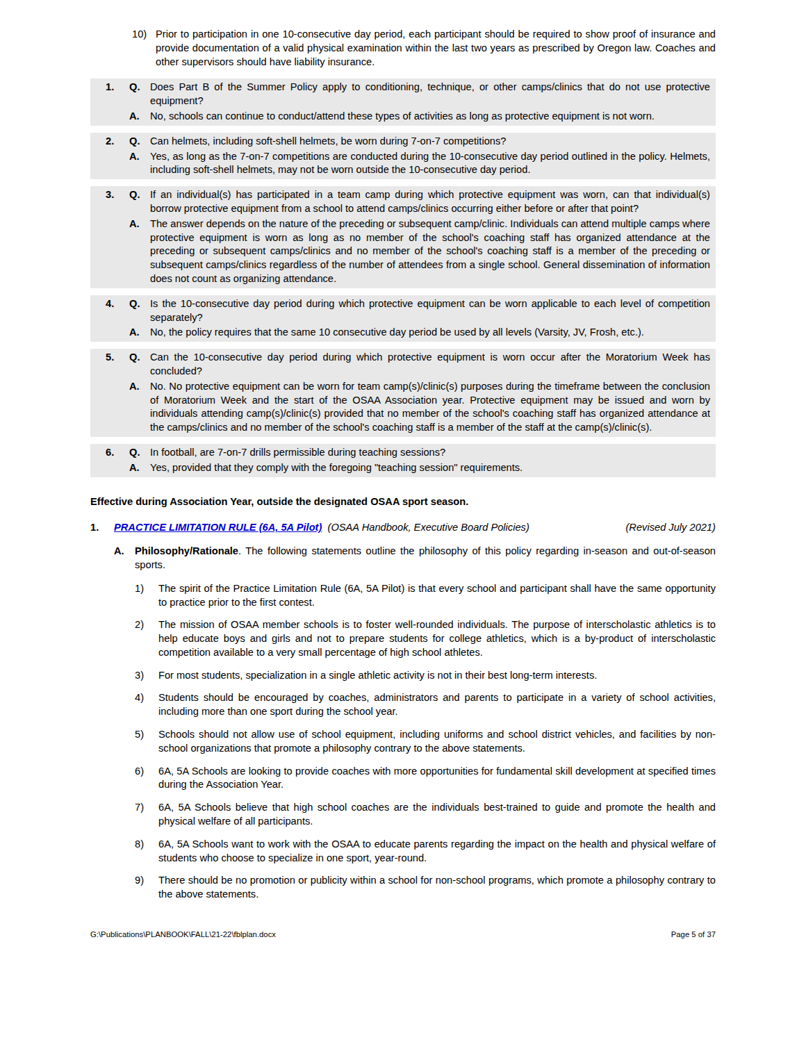10)
Prior to participation in one 10-consecutive day period, each participant should be required to show proof of insurance and provide documentation of a valid physical examination within the last two years as prescribed by Oregon law. Coaches and other supervisors should have liability insurance.
| 1. | Q. | Does Part B of the Summer Policy apply to conditioning, technique, or other camps/clinics that do not use protective equipment? |
| | A. | No, schools can continue to conduct/attend these types of activities as long as protective equipment is not worn. |
| 2. | Q. | Can helmets, including soft-shell helmets, be worn during 7-on-7 competitions? |
| | A. | Yes, as long as the 7-on-7 competitions are conducted during the 10-consecutive day period outlined in the policy. Helmets, including soft-shell helmets, may not be worn outside the 10-consecutive day period. |
| 3. | Q. | If an individual(s) has participated in a team camp during which protective equipment was worn, can that individual(s) borrow protective equipment from a school to attend camps/clinics occurring either before or after that point? |
| | A. | The answer depends on the nature of the preceding or subsequent camp/clinic. Individuals can attend multiple camps where protective equipment is worn as long as no member of the school's coaching staff has organized attendance at the preceding or subsequent camps/clinics and no member of the school's coaching staff is a member of the preceding or subsequent camps/clinics regardless of the number of attendees from a single school. General dissemination of information does not count as organizing attendance. |
| 4. | Q. | Is the 10-consecutive day period during which protective equipment can be worn applicable to each level of competition separately? |
| | A. | No, the policy requires that the same 10 consecutive day period be used by all levels (Varsity, JV, Frosh, etc.). |
| 5. | Q. | Can the 10-consecutive day period during which protective equipment is worn occur after the Moratorium Week has concluded? |
| | A. | No. No protective equipment can be worn for team camp(s)/clinic(s) purposes during the timeframe between the conclusion of Moratorium Week and the start of the OSAA Association year. Protective equipment may be issued and worn by individuals attending camp(s)/clinic(s) provided that no member of the school's coaching staff has organized attendance at the camps/clinics and no member of the school's coaching staff is a member of the staff at the camp(s)/clinic(s). |
| 6. | Q. | In football, are 7-on-7 drills permissible during teaching sessions? |
| | A. | Yes, provided that they comply with the foregoing "teaching session" requirements. |
Effective during Association Year, outside the designated OSAA sport season.
1.
PRACTICE LIMITATION RULE (6A, 5A Pilot) (OSAA Handbook, Executive Board Policies) (Revised July 2021)
A.
Philosophy/Rationale. The following statements outline the philosophy of this policy regarding in-season and out-of-season sports.
1) The spirit of the Practice Limitation Rule (6A, 5A Pilot) is that every school and participant shall have the same opportunity to practice prior to the first contest.
2) The mission of OSAA member schools is to foster well-rounded individuals. The purpose of interscholastic athletics is to help educate boys and girls and not to prepare students for college athletics, which is a by-product of interscholastic competition available to a very small percentage of high school athletes.
3) For most students, specialization in a single athletic activity is not in their best long-term interests.
4) Students should be encouraged by coaches, administrators and parents to participate in a variety of school activities, including more than one sport during the school year.
5) Schools should not allow use of school equipment, including uniforms and school district vehicles, and facilities by non-school organizations that promote a philosophy contrary to the above statements.
6) 6A, 5A Schools are looking to provide coaches with more opportunities for fundamental skill development at specified times during the Association Year.
7) 6A, 5A Schools believe that high school coaches are the individuals best-trained to guide and promote the health and physical welfare of all participants.
8) 6A, 5A Schools want to work with the OSAA to educate parents regarding the impact on the health and physical welfare of students who choose to specialize in one sport, year-round.
9) There should be no promotion or publicity within a school for non-school programs, which promote a philosophy contrary to the above statements.
G:\Publications\PLANBOOK\FALL\21-22\fblplan.docx
Page 5 of 37